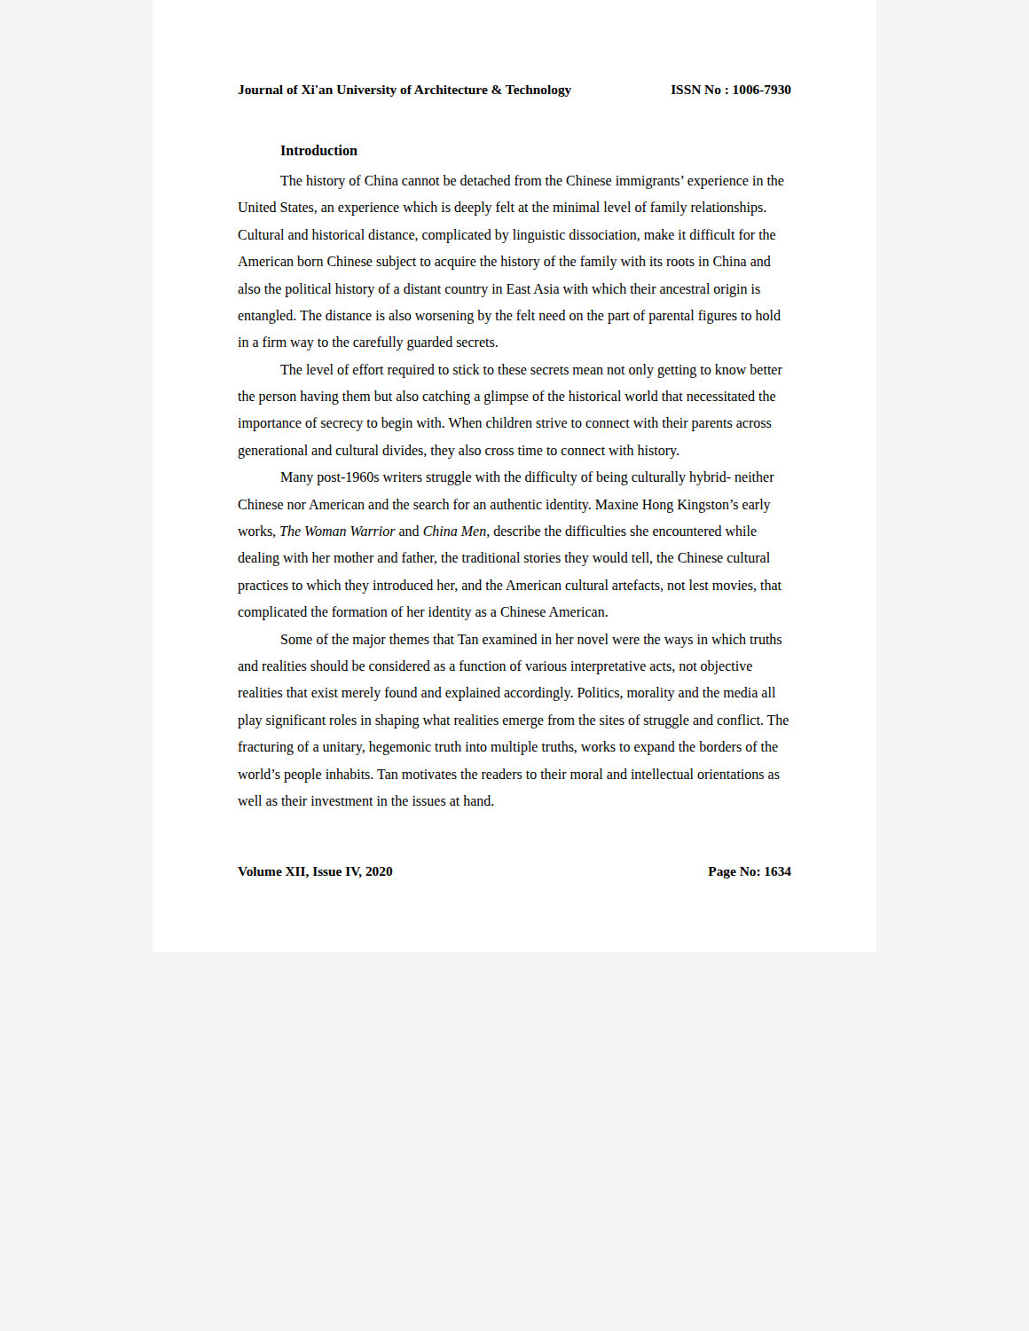Journal of Xi'an University of Architecture & Technology
ISSN No : 1006-7930
Introduction
The history of China cannot be detached from the Chinese immigrants’ experience in the United States, an experience which is deeply felt at the minimal level of family relationships. Cultural and historical distance, complicated by linguistic dissociation, make it difficult for the American born Chinese subject to acquire the history of the family with its roots in China and also the political history of a distant country in East Asia with which their ancestral origin is entangled. The distance is also worsening by the felt need on the part of parental figures to hold in a firm way to the carefully guarded secrets.
The level of effort required to stick to these secrets mean not only getting to know better the person having them but also catching a glimpse of the historical world that necessitated the importance of secrecy to begin with. When children strive to connect with their parents across generational and cultural divides, they also cross time to connect with history.
Many post-1960s writers struggle with the difficulty of being culturally hybrid- neither Chinese nor American and the search for an authentic identity. Maxine Hong Kingston’s early works, The Woman Warrior and China Men, describe the difficulties she encountered while dealing with her mother and father, the traditional stories they would tell, the Chinese cultural practices to which they introduced her, and the American cultural artefacts, not lest movies, that complicated the formation of her identity as a Chinese American.
Some of the major themes that Tan examined in her novel were the ways in which truths and realities should be considered as a function of various interpretative acts, not objective realities that exist merely found and explained accordingly. Politics, morality and the media all play significant roles in shaping what realities emerge from the sites of struggle and conflict. The fracturing of a unitary, hegemonic truth into multiple truths, works to expand the borders of the world’s people inhabits. Tan motivates the readers to their moral and intellectual orientations as well as their investment in the issues at hand.
Volume XII, Issue IV, 2020
Page No: 1634